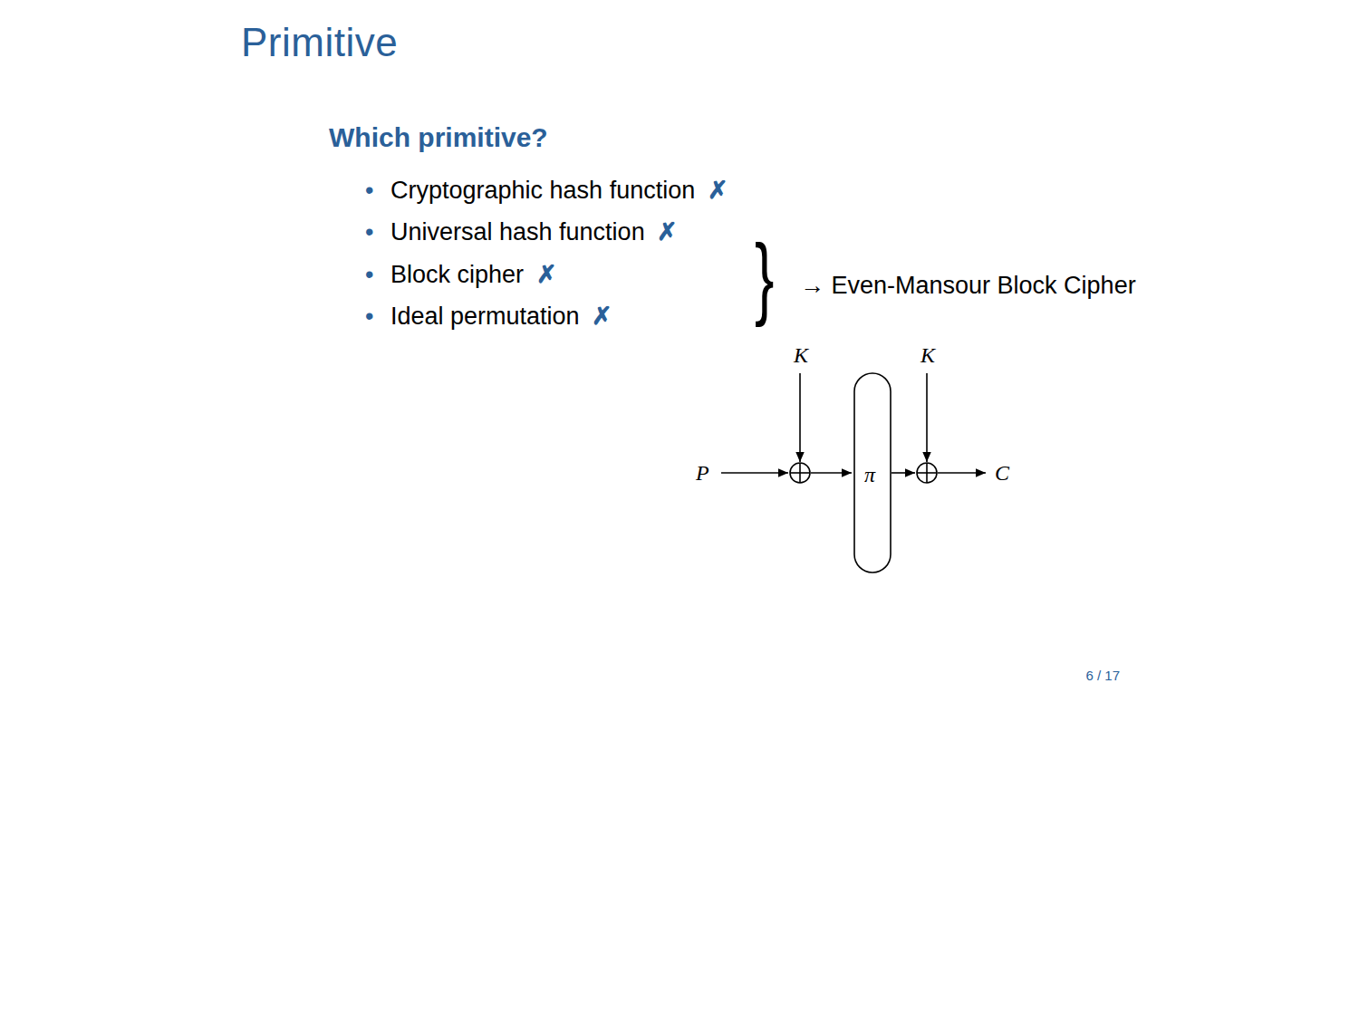Primitive
Which primitive?
Cryptographic hash function ✗
Universal hash function ✗
Block cipher ✗
Ideal permutation ✗ } → Even-Mansour Block Cipher ✓
K K P π C
6 / 17